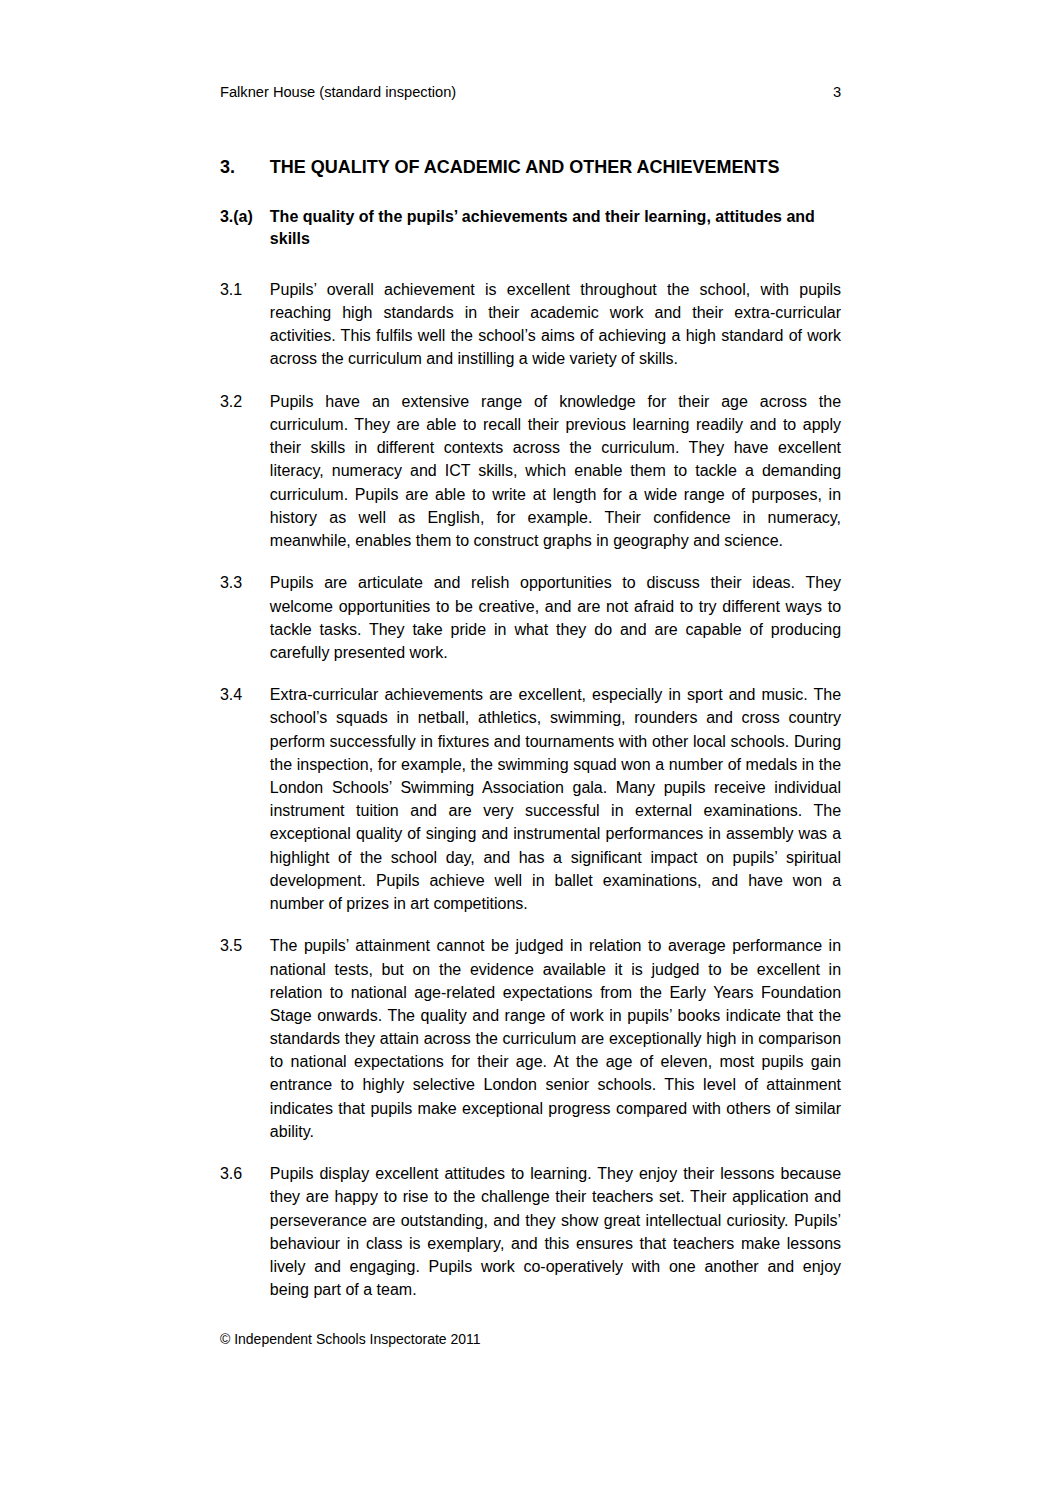Falkner House (standard inspection)
3
3. THE QUALITY OF ACADEMIC AND OTHER ACHIEVEMENTS
3.(a) The quality of the pupils’ achievements and their learning, attitudes and skills
3.1
Pupils’ overall achievement is excellent throughout the school, with pupils reaching high standards in their academic work and their extra-curricular activities. This fulfils well the school’s aims of achieving a high standard of work across the curriculum and instilling a wide variety of skills.
3.2
Pupils have an extensive range of knowledge for their age across the curriculum. They are able to recall their previous learning readily and to apply their skills in different contexts across the curriculum. They have excellent literacy, numeracy and ICT skills, which enable them to tackle a demanding curriculum. Pupils are able to write at length for a wide range of purposes, in history as well as English, for example. Their confidence in numeracy, meanwhile, enables them to construct graphs in geography and science.
3.3
Pupils are articulate and relish opportunities to discuss their ideas. They welcome opportunities to be creative, and are not afraid to try different ways to tackle tasks. They take pride in what they do and are capable of producing carefully presented work.
3.4
Extra-curricular achievements are excellent, especially in sport and music. The school’s squads in netball, athletics, swimming, rounders and cross country perform successfully in fixtures and tournaments with other local schools. During the inspection, for example, the swimming squad won a number of medals in the London Schools’ Swimming Association gala. Many pupils receive individual instrument tuition and are very successful in external examinations. The exceptional quality of singing and instrumental performances in assembly was a highlight of the school day, and has a significant impact on pupils’ spiritual development. Pupils achieve well in ballet examinations, and have won a number of prizes in art competitions.
3.5
The pupils’ attainment cannot be judged in relation to average performance in national tests, but on the evidence available it is judged to be excellent in relation to national age-related expectations from the Early Years Foundation Stage onwards. The quality and range of work in pupils’ books indicate that the standards they attain across the curriculum are exceptionally high in comparison to national expectations for their age. At the age of eleven, most pupils gain entrance to highly selective London senior schools. This level of attainment indicates that pupils make exceptional progress compared with others of similar ability.
3.6
Pupils display excellent attitudes to learning. They enjoy their lessons because they are happy to rise to the challenge their teachers set. Their application and perseverance are outstanding, and they show great intellectual curiosity. Pupils’ behaviour in class is exemplary, and this ensures that teachers make lessons lively and engaging. Pupils work co-operatively with one another and enjoy being part of a team.
© Independent Schools Inspectorate 2011